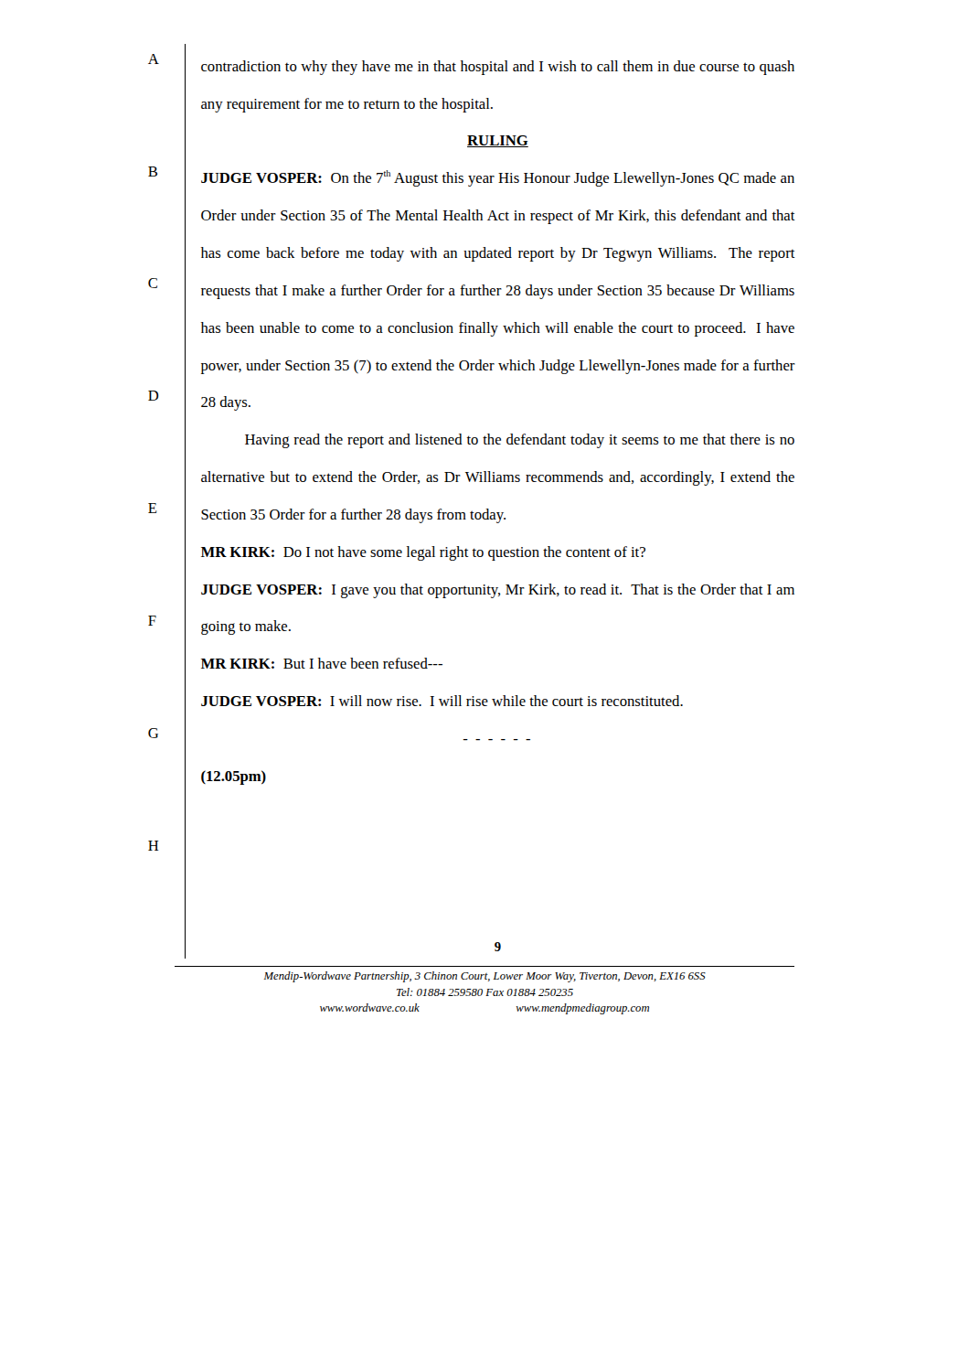A B C D E F G H
contradiction to why they have me in that hospital and I wish to call them in due course to quash any requirement for me to return to the hospital.
RULING
JUDGE VOSPER: On the 7th August this year His Honour Judge Llewellyn-Jones QC made an Order under Section 35 of The Mental Health Act in respect of Mr Kirk, this defendant and that has come back before me today with an updated report by Dr Tegwyn Williams. The report requests that I make a further Order for a further 28 days under Section 35 because Dr Williams has been unable to come to a conclusion finally which will enable the court to proceed. I have power, under Section 35 (7) to extend the Order which Judge Llewellyn-Jones made for a further 28 days.
Having read the report and listened to the defendant today it seems to me that there is no alternative but to extend the Order, as Dr Williams recommends and, accordingly, I extend the Section 35 Order for a further 28 days from today.
MR KIRK: Do I not have some legal right to question the content of it?
JUDGE VOSPER: I gave you that opportunity, Mr Kirk, to read it. That is the Order that I am going to make.
MR KIRK: But I have been refused---
JUDGE VOSPER: I will now rise. I will rise while the court is reconstituted.
- - - - - -
(12.05pm)
9
Mendip-Wordwave Partnership, 3 Chinon Court, Lower Moor Way, Tiverton, Devon, EX16 6SS Tel: 01884 259580 Fax 01884 250235 www.wordwave.co.uk www.mendpmediagroup.com